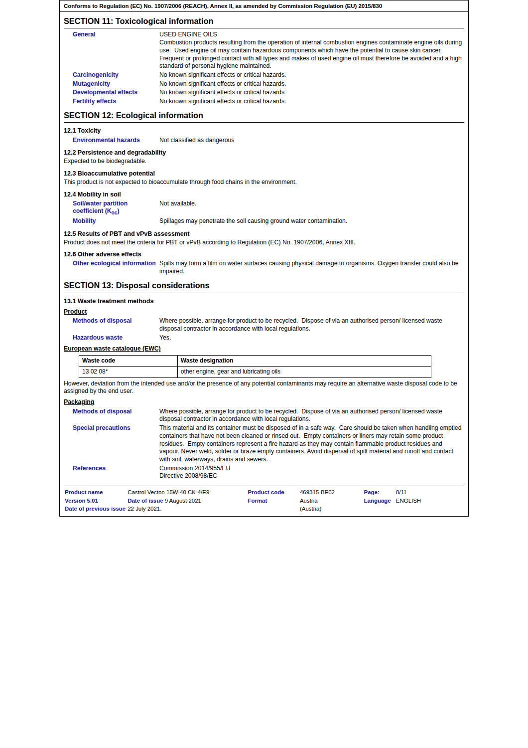Conforms to Regulation (EC) No. 1907/2006 (REACH), Annex II, as amended by Commission Regulation (EU) 2015/830
SECTION 11: Toxicological information
| General | USED ENGINE OILS Combustion products resulting from the operation of internal combustion engines contaminate engine oils during use. Used engine oil may contain hazardous components which have the potential to cause skin cancer. Frequent or prolonged contact with all types and makes of used engine oil must therefore be avoided and a high standard of personal hygiene maintained. |
| Carcinogenicity | No known significant effects or critical hazards. |
| Mutagenicity | No known significant effects or critical hazards. |
| Developmental effects | No known significant effects or critical hazards. |
| Fertility effects | No known significant effects or critical hazards. |
SECTION 12: Ecological information
12.1 Toxicity
| Environmental hazards | Not classified as dangerous |
12.2 Persistence and degradability
Expected to be biodegradable.
12.3 Bioaccumulative potential
This product is not expected to bioaccumulate through food chains in the environment.
12.4 Mobility in soil
| Soil/water partition coefficient (K oc ) | Not available. |
| Mobility | Spillages may penetrate the soil causing ground water contamination. |
12.5 Results of PBT and vPvB assessment
Product does not meet the criteria for PBT or vPvB according to Regulation (EC) No. 1907/2006, Annex XIII.
12.6 Other adverse effects
| Other ecological information | Spills may form a film on water surfaces causing physical damage to organisms. Oxygen transfer could also be impaired. |
SECTION 13: Disposal considerations
13.1 Waste treatment methods
Product
| Methods of disposal | Where possible, arrange for product to be recycled. Dispose of via an authorised person/ licensed waste disposal contractor in accordance with local regulations. |
| Hazardous waste | Yes. |
European waste catalogue (EWC)
| Waste code | Waste designation |
| --- | --- |
| 13 02 08* | other engine, gear and lubricating oils |
However, deviation from the intended use and/or the presence of any potential contaminants may require an alternative waste disposal code to be assigned by the end user.
Packaging
| Methods of disposal | Where possible, arrange for product to be recycled. Dispose of via an authorised person/ licensed waste disposal contractor in accordance with local regulations. |
| Special precautions | This material and its container must be disposed of in a safe way. Care should be taken when handling emptied containers that have not been cleaned or rinsed out. Empty containers or liners may retain some product residues. Empty containers represent a fire hazard as they may contain flammable product residues and vapour. Never weld, solder or braze empty containers. Avoid dispersal of spilt material and runoff and contact with soil, waterways, drains and sewers. |
| References | Commission 2014/955/EU Directive 2008/98/EC |
| Product name | Castrol Vecton 15W-40 CK-4/E9 | Product code | 469315-BE02 | Page: | 8/11 |
| Version 5.01 | Date of issue 9 August 2021 | Format | Austria | Language | ENGLISH |
| Date of previous issue | 22 July 2021. | | (Austria) | | |